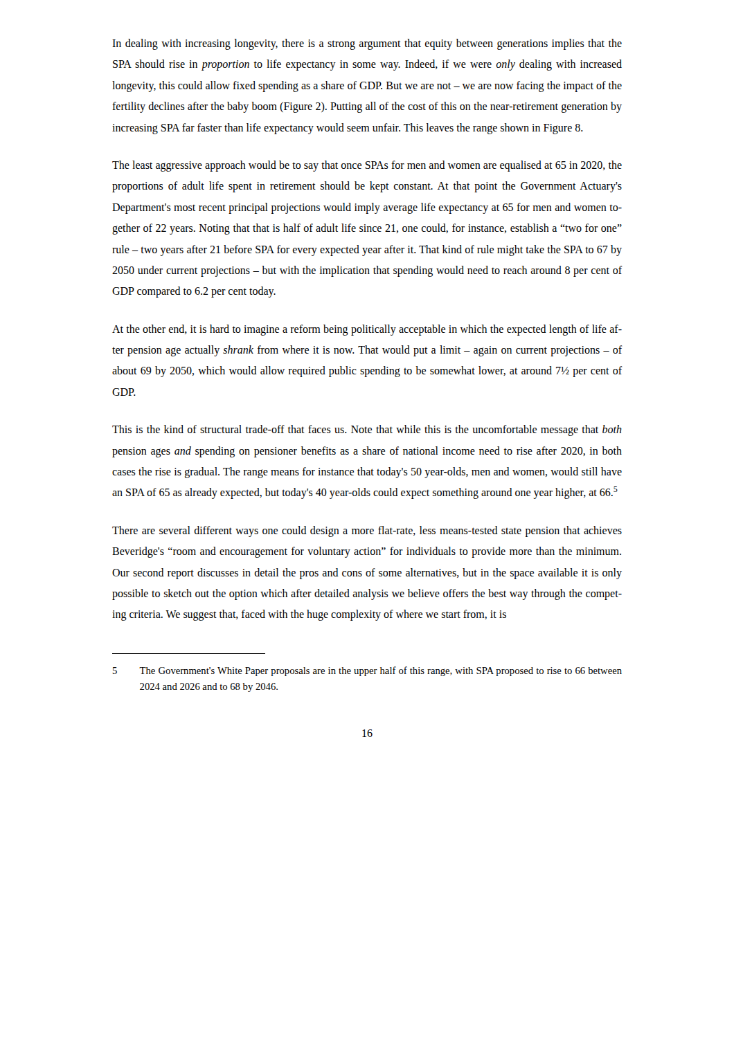In dealing with increasing longevity, there is a strong argument that equity between generations implies that the SPA should rise in proportion to life expectancy in some way. Indeed, if we were only dealing with increased longevity, this could allow fixed spending as a share of GDP. But we are not – we are now facing the impact of the fertility declines after the baby boom (Figure 2). Putting all of the cost of this on the near-retirement generation by increasing SPA far faster than life expectancy would seem unfair. This leaves the range shown in Figure 8.
The least aggressive approach would be to say that once SPAs for men and women are equalised at 65 in 2020, the proportions of adult life spent in retirement should be kept constant. At that point the Government Actuary's Department's most recent principal projections would imply average life expectancy at 65 for men and women together of 22 years. Noting that that is half of adult life since 21, one could, for instance, establish a “two for one” rule – two years after 21 before SPA for every expected year after it. That kind of rule might take the SPA to 67 by 2050 under current projections – but with the implication that spending would need to reach around 8 per cent of GDP compared to 6.2 per cent today.
At the other end, it is hard to imagine a reform being politically acceptable in which the expected length of life after pension age actually shrank from where it is now. That would put a limit – again on current projections – of about 69 by 2050, which would allow required public spending to be somewhat lower, at around 7½ per cent of GDP.
This is the kind of structural trade-off that faces us. Note that while this is the uncomfortable message that both pension ages and spending on pensioner benefits as a share of national income need to rise after 2020, in both cases the rise is gradual. The range means for instance that today's 50 year-olds, men and women, would still have an SPA of 65 as already expected, but today's 40 year-olds could expect something around one year higher, at 66.5
There are several different ways one could design a more flat-rate, less means-tested state pension that achieves Beveridge's “room and encouragement for voluntary action” for individuals to provide more than the minimum. Our second report discusses in detail the pros and cons of some alternatives, but in the space available it is only possible to sketch out the option which after detailed analysis we believe offers the best way through the competing criteria. We suggest that, faced with the huge complexity of where we start from, it is
5
The Government's White Paper proposals are in the upper half of this range, with SPA proposed to rise to 66 between 2024 and 2026 and to 68 by 2046.
16